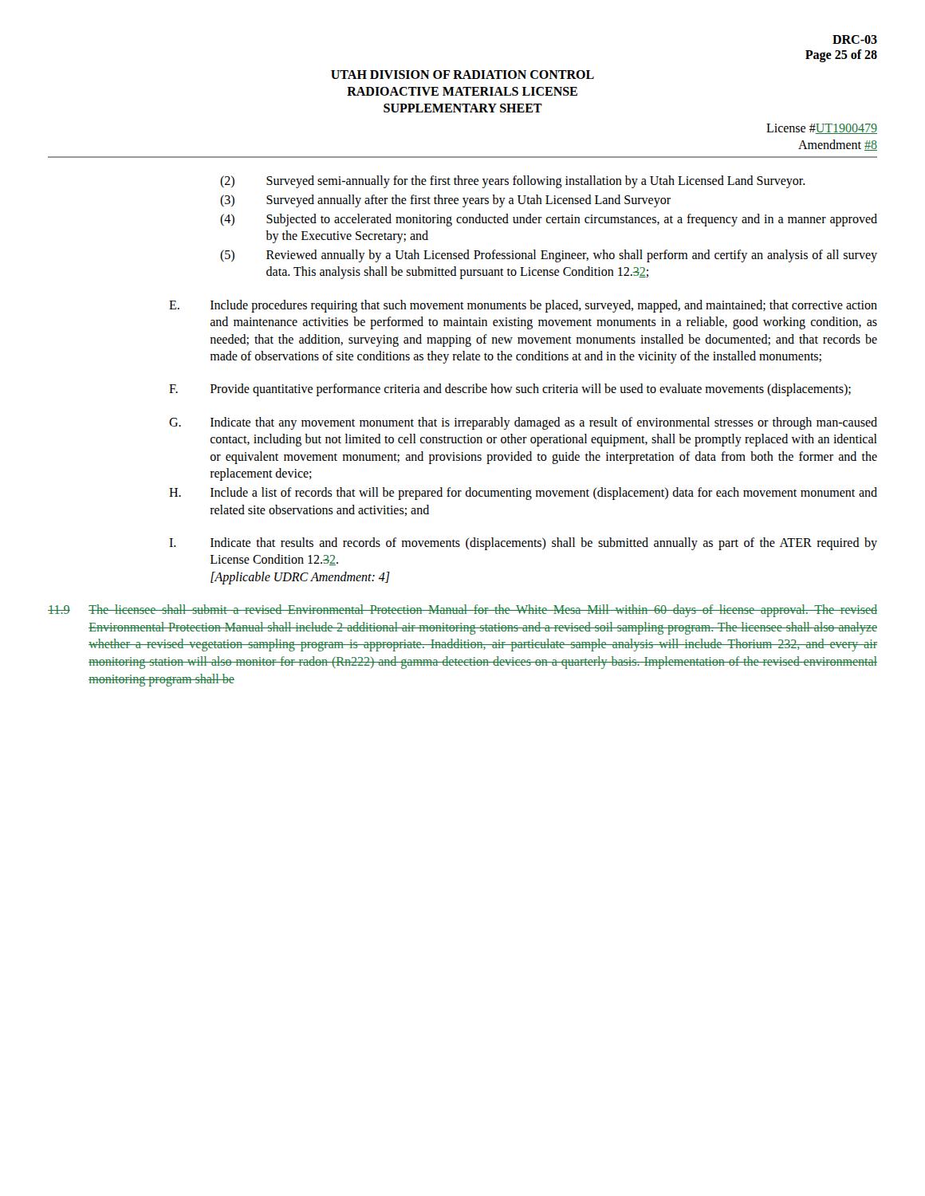DRC-03
Page 25 of 28
UTAH DIVISION OF RADIATION CONTROL
RADIOACTIVE MATERIALS LICENSE
SUPPLEMENTARY SHEET
License #UT1900479
Amendment #8
(2)
Surveyed semi-annually for the first three years following installation by a Utah Licensed Land Surveyor.
(3)
Surveyed annually after the first three years by a Utah Licensed Land Surveyor
(4)
Subjected to accelerated monitoring conducted under certain circumstances, at a frequency and in a manner approved by the Executive Secretary; and
(5)
Reviewed annually by a Utah Licensed Professional Engineer, who shall perform and certify an analysis of all survey data. This analysis shall be submitted pursuant to License Condition 12.32;
E.
Include procedures requiring that such movement monuments be placed, surveyed, mapped, and maintained; that corrective action and maintenance activities be performed to maintain existing movement monuments in a reliable, good working condition, as needed; that the addition, surveying and mapping of new movement monuments installed be documented; and that records be made of observations of site conditions as they relate to the conditions at and in the vicinity of the installed monuments;
F.
Provide quantitative performance criteria and describe how such criteria will be used to evaluate movements (displacements);
G.
Indicate that any movement monument that is irreparably damaged as a result of environmental stresses or through man-caused contact, including but not limited to cell construction or other operational equipment, shall be promptly replaced with an identical or equivalent movement monument; and provisions provided to guide the interpretation of data from both the former and the replacement device;
H.
Include a list of records that will be prepared for documenting movement (displacement) data for each movement monument and related site observations and activities; and
I.
Indicate that results and records of movements (displacements) shall be submitted annually as part of the ATER required by License Condition 12.32.
[Applicable UDRC Amendment: 4]
11.9
The licensee shall submit a revised Environmental Protection Manual for the White Mesa Mill within 60 days of license approval. The revised Environmental Protection Manual shall include 2 additional air monitoring stations and a revised soil sampling program. The licensee shall also analyze whether a revised vegetation sampling program is appropriate. Inaddition, air particulate sample analysis will include Thorium 232, and every air monitoring station will also monitor for radon (Rn222) and gamma detection devices on a quarterly basis. Implementation of the revised environmental monitoring program shall be